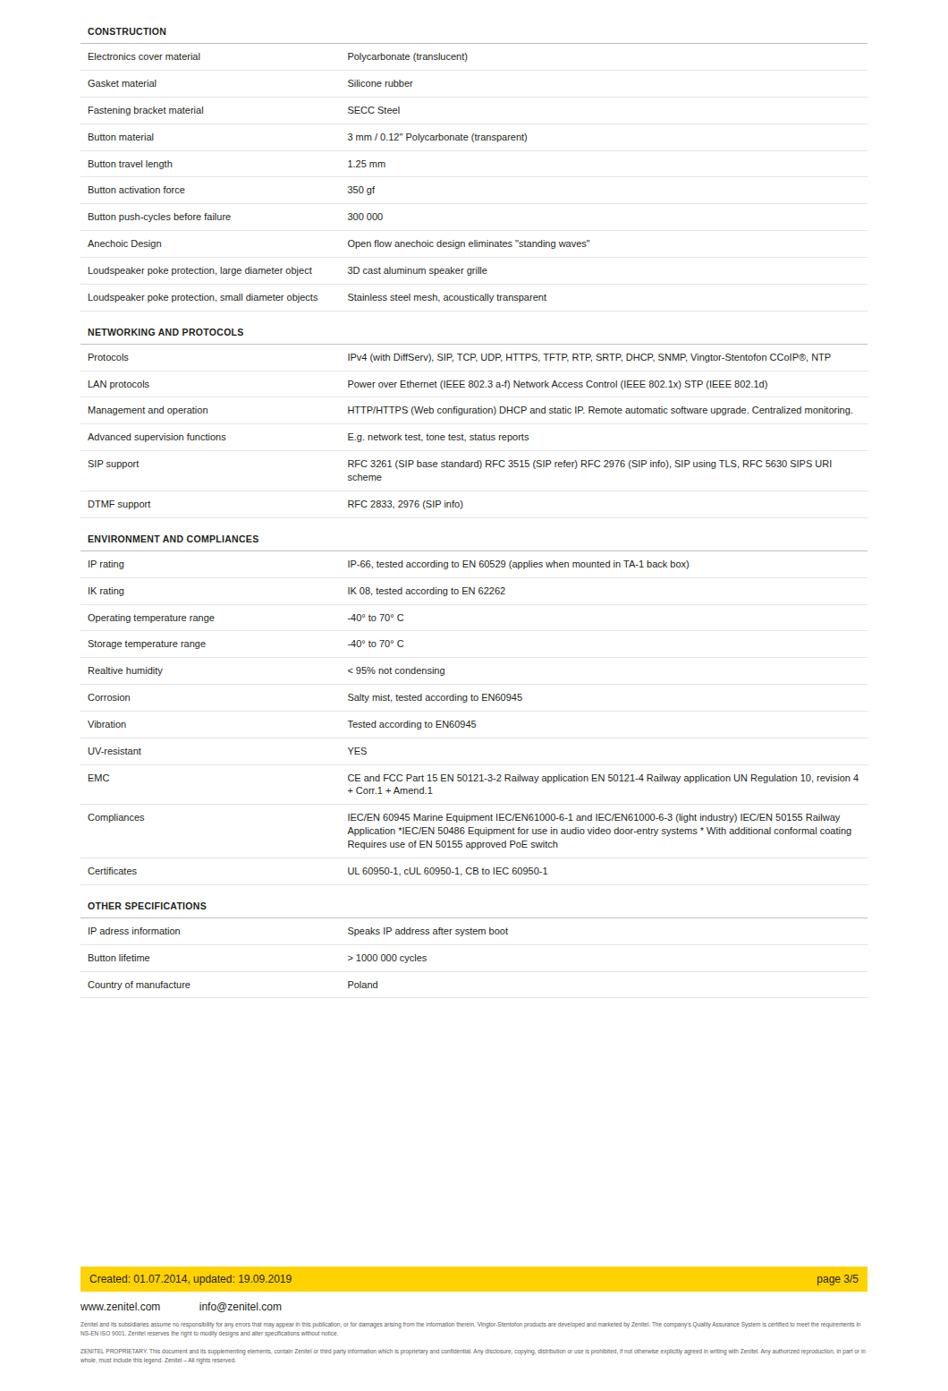| CONSTRUCTION |
| Electronics cover material | Polycarbonate (translucent) |
| Gasket material | Silicone rubber |
| Fastening bracket material | SECC Steel |
| Button material | 3 mm / 0.12" Polycarbonate (transparent) |
| Button travel length | 1.25 mm |
| Button activation force | 350 gf |
| Button push-cycles before failure | 300 000 |
| Anechoic Design | Open flow anechoic design eliminates "standing waves" |
| Loudspeaker poke protection, large diameter object | 3D cast aluminum speaker grille |
| Loudspeaker poke protection, small diameter objects | Stainless steel mesh, acoustically transparent |
| NETWORKING AND PROTOCOLS |
| Protocols | IPv4 (with DiffServ), SIP, TCP, UDP, HTTPS, TFTP, RTP, SRTP, DHCP, SNMP, Vingtor-Stentofon CCoIP®, NTP |
| LAN protocols | Power over Ethernet (IEEE 802.3 a-f) Network Access Control (IEEE 802.1x) STP (IEEE 802.1d) |
| Management and operation | HTTP/HTTPS (Web configuration) DHCP and static IP. Remote automatic software upgrade. Centralized monitoring. |
| Advanced supervision functions | E.g. network test, tone test, status reports |
| SIP support | RFC 3261 (SIP base standard) RFC 3515 (SIP refer) RFC 2976 (SIP info), SIP using TLS, RFC 5630 SIPS URI scheme |
| DTMF support | RFC 2833, 2976 (SIP info) |
| ENVIRONMENT AND COMPLIANCES |
| IP rating | IP-66, tested according to EN 60529 (applies when mounted in TA-1 back box) |
| IK rating | IK 08, tested according to EN 62262 |
| Operating temperature range | -40° to 70° C |
| Storage temperature range | -40° to 70° C |
| Realtive humidity | < 95% not condensing |
| Corrosion | Salty mist, tested according to EN60945 |
| Vibration | Tested according to EN60945 |
| UV-resistant | YES |
| EMC | CE and FCC Part 15 EN 50121-3-2 Railway application EN 50121-4 Railway application UN Regulation 10, revision 4 + Corr.1 + Amend.1 |
| Compliances | IEC/EN 60945 Marine Equipment IEC/EN61000-6-1 and IEC/EN61000-6-3 (light industry) IEC/EN 50155 Railway Application *IEC/EN 50486 Equipment for use in audio video door-entry systems * With additional conformal coating Requires use of EN 50155 approved PoE switch |
| Certificates | UL 60950-1, cUL 60950-1, CB to IEC 60950-1 |
| OTHER SPECIFICATIONS |
| IP adress information | Speaks IP address after system boot |
| Button lifetime | > 1000 000 cycles |
| Country of manufacture | Poland |
Created: 01.07.2014, updated: 19.09.2019
page 3/5
www.zenitel.com info@zenitel.com
Zenitel and its subsidiaries assume no responsibility for any errors that may appear in this publication, or for damages arising from the information therein. Vingtor-Stentofon products are developed and marketed by Zenitel. The company's Quality Assurance System is certified to meet the requirements in NS-EN ISO 9001. Zenitel reserves the right to modify designs and alter specifications without notice.
ZENITEL PROPRIETARY. This document and its supplementing elements, contain Zenitel or third party information which is proprietary and confidential. Any disclosure, copying, distribution or use is prohibited, if not otherwise explicitly agreed in writing with Zenitel. Any authorized reproduction, in part or in whole, must include this legend. Zenitel – All rights reserved.